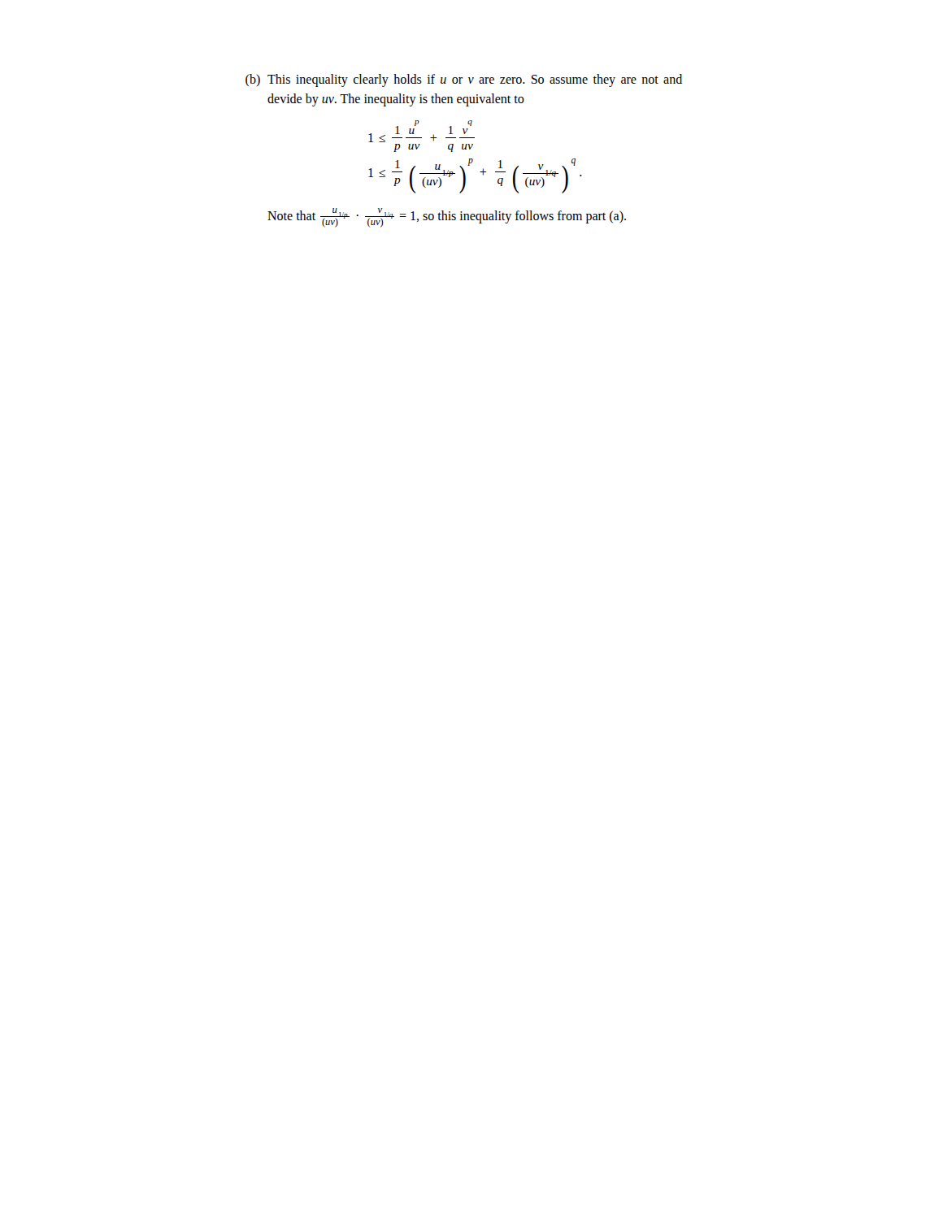(b)
This inequality clearly holds if u or v are zero. So assume they are not and devide by uv. The inequality is then equivalent to
| 1 | ≤ | 1 p u p uv + 1 q v q uv |
| 1 | ≤ | 1 p ( u ( uv ) 1/ p ) p + 1 q ( v ( uv ) 1/ q ) q . |
Note that u(uv)1/p·v(uv)1/q = 1, so this inequality follows from part (a).